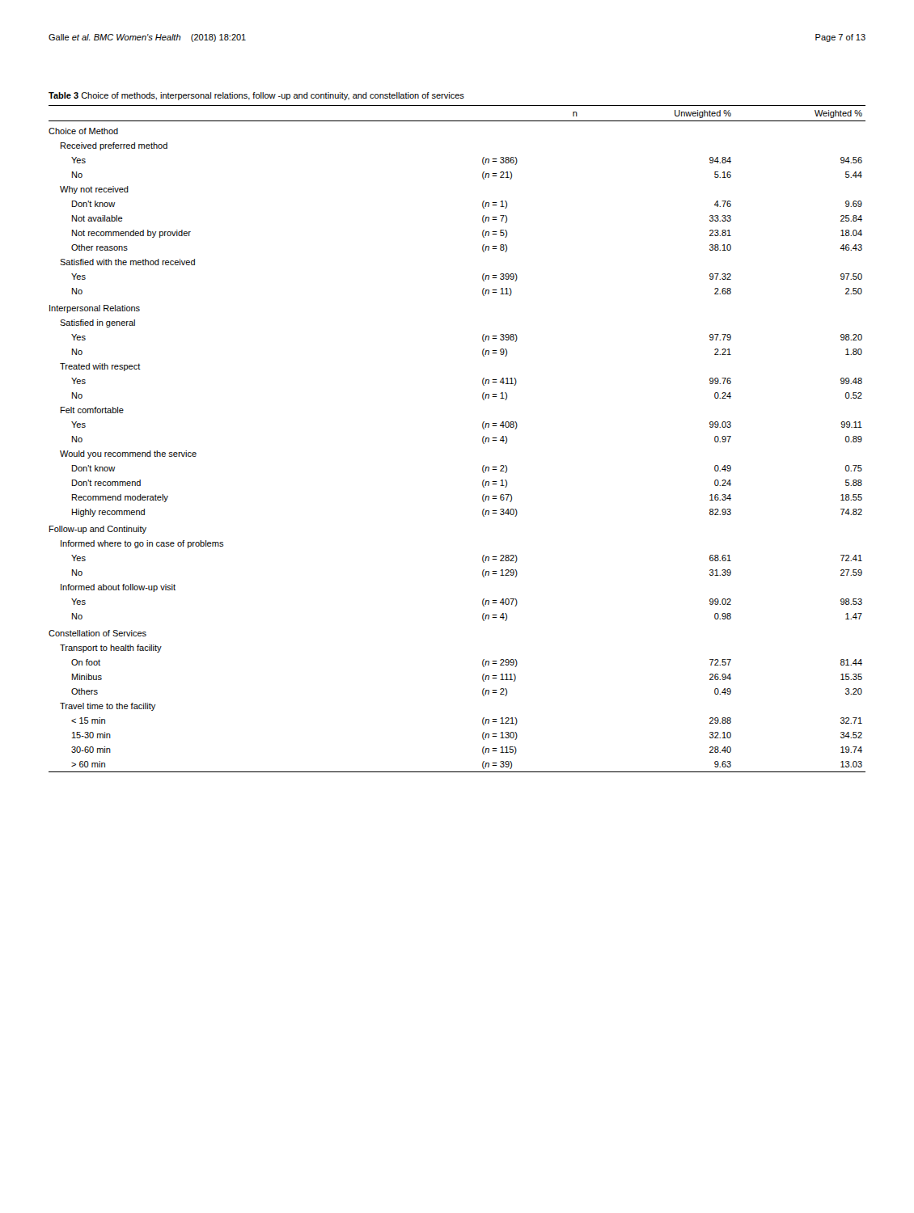Galle et al. BMC Women's Health (2018) 18:201
Page 7 of 13
Table 3 Choice of methods, interpersonal relations, follow -up and continuity, and constellation of services
| | n | Unweighted % | Weighted % |
| --- | --- | --- | --- |
| Choice of Method | | | |
| Received preferred method | | | |
| Yes | ( n = 386) | 94.84 | 94.56 |
| No | ( n = 21) | 5.16 | 5.44 |
| Why not received | | | |
| Don't know | ( n = 1) | 4.76 | 9.69 |
| Not available | ( n = 7) | 33.33 | 25.84 |
| Not recommended by provider | ( n = 5) | 23.81 | 18.04 |
| Other reasons | ( n = 8) | 38.10 | 46.43 |
| Satisfied with the method received | | | |
| Yes | ( n = 399) | 97.32 | 97.50 |
| No | ( n = 11) | 2.68 | 2.50 |
| Interpersonal Relations | | | |
| Satisfied in general | | | |
| Yes | ( n = 398) | 97.79 | 98.20 |
| No | ( n = 9) | 2.21 | 1.80 |
| Treated with respect | | | |
| Yes | ( n = 411) | 99.76 | 99.48 |
| No | ( n = 1) | 0.24 | 0.52 |
| Felt comfortable | | | |
| Yes | ( n = 408) | 99.03 | 99.11 |
| No | ( n = 4) | 0.97 | 0.89 |
| Would you recommend the service | | | |
| Don't know | ( n = 2) | 0.49 | 0.75 |
| Don't recommend | ( n = 1) | 0.24 | 5.88 |
| Recommend moderately | ( n = 67) | 16.34 | 18.55 |
| Highly recommend | ( n = 340) | 82.93 | 74.82 |
| Follow-up and Continuity | | | |
| Informed where to go in case of problems | | | |
| Yes | ( n = 282) | 68.61 | 72.41 |
| No | ( n = 129) | 31.39 | 27.59 |
| Informed about follow-up visit | | | |
| Yes | ( n = 407) | 99.02 | 98.53 |
| No | ( n = 4) | 0.98 | 1.47 |
| Constellation of Services | | | |
| Transport to health facility | | | |
| On foot | ( n = 299) | 72.57 | 81.44 |
| Minibus | ( n = 111) | 26.94 | 15.35 |
| Others | ( n = 2) | 0.49 | 3.20 |
| Travel time to the facility | | | |
| < 15 min | ( n = 121) | 29.88 | 32.71 |
| 15-30 min | ( n = 130) | 32.10 | 34.52 |
| 30-60 min | ( n = 115) | 28.40 | 19.74 |
| > 60 min | ( n = 39) | 9.63 | 13.03 |